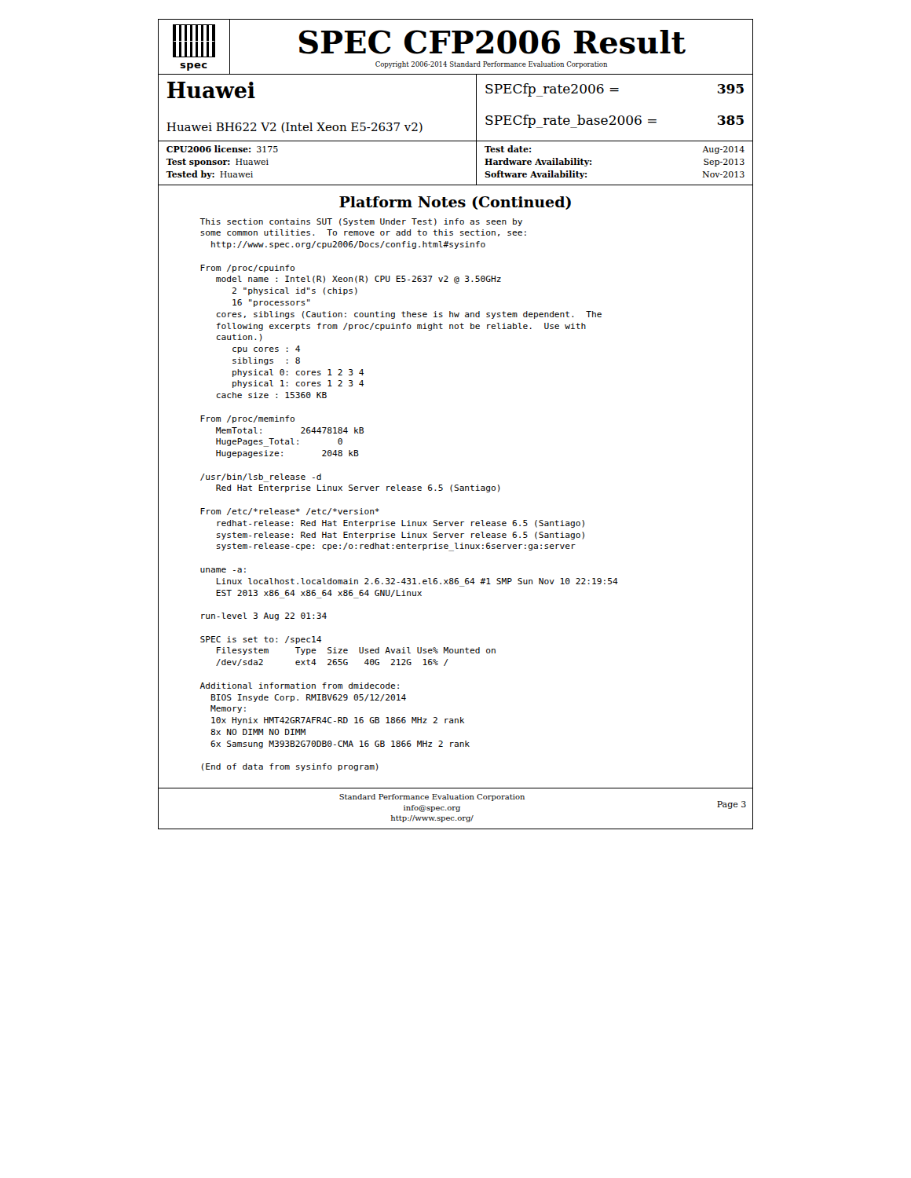spec
SPEC CFP2006 Result
Copyright 2006-2014 Standard Performance Evaluation Corporation
Huawei
Huawei BH622 V2 (Intel Xeon E5-2637 v2)
SPECfp_rate2006 = 395
SPECfp_rate_base2006 = 385
CPU2006 license: 3175
Test sponsor: Huawei
Tested by: Huawei
Test date: Aug-2014
Hardware Availability: Sep-2013
Software Availability: Nov-2013
Platform Notes (Continued)
This section contains SUT (System Under Test) info as seen by
some common utilities.  To remove or add to this section, see:
  http://www.spec.org/cpu2006/Docs/config.html#sysinfo

From /proc/cpuinfo
   model name : Intel(R) Xeon(R) CPU E5-2637 v2 @ 3.50GHz
      2 "physical id"s (chips)
      16 "processors"
   cores, siblings (Caution: counting these is hw and system dependent.  The
   following excerpts from /proc/cpuinfo might not be reliable.  Use with
   caution.)
      cpu cores : 4
      siblings  : 8
      physical 0: cores 1 2 3 4
      physical 1: cores 1 2 3 4
   cache size : 15360 KB

From /proc/meminfo
   MemTotal:       264478184 kB
   HugePages_Total:       0
   Hugepagesize:       2048 kB

/usr/bin/lsb_release -d
   Red Hat Enterprise Linux Server release 6.5 (Santiago)

From /etc/*release* /etc/*version*
   redhat-release: Red Hat Enterprise Linux Server release 6.5 (Santiago)
   system-release: Red Hat Enterprise Linux Server release 6.5 (Santiago)
   system-release-cpe: cpe:/o:redhat:enterprise_linux:6server:ga:server

uname -a:
   Linux localhost.localdomain 2.6.32-431.el6.x86_64 #1 SMP Sun Nov 10 22:19:54
   EST 2013 x86_64 x86_64 x86_64 GNU/Linux

run-level 3 Aug 22 01:34

SPEC is set to: /spec14
   Filesystem     Type  Size  Used Avail Use% Mounted on
   /dev/sda2      ext4  265G   40G  212G  16% /

Additional information from dmidecode:
  BIOS Insyde Corp. RMIBV629 05/12/2014
  Memory:
  10x Hynix HMT42GR7AFR4C-RD 16 GB 1866 MHz 2 rank
  8x NO DIMM NO DIMM
  6x Samsung M393B2G70DB0-CMA 16 GB 1866 MHz 2 rank

(End of data from sysinfo program)
Standard Performance Evaluation Corporation
info@spec.org
http://www.spec.org/
Page 3